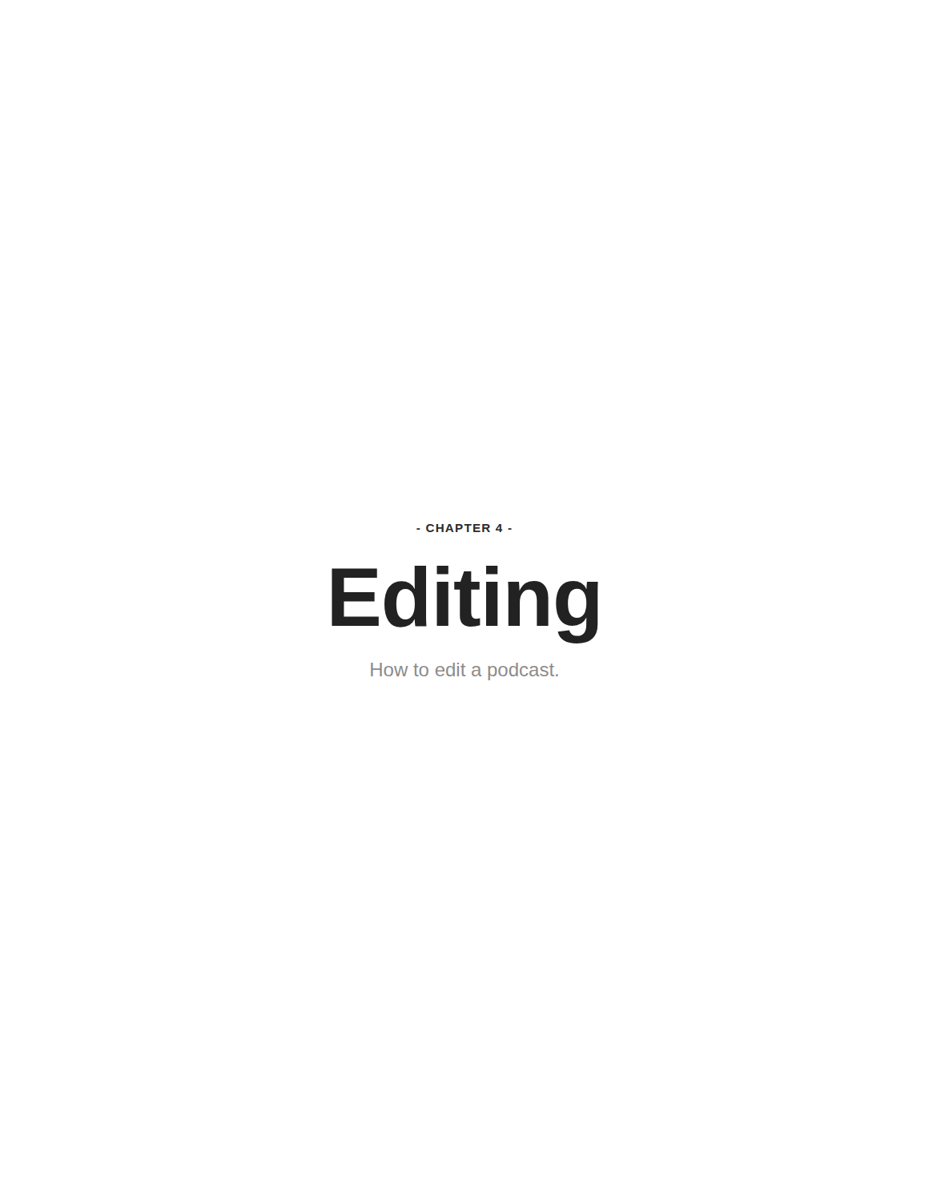- Chapter 4 -
Editing
How to edit a podcast.